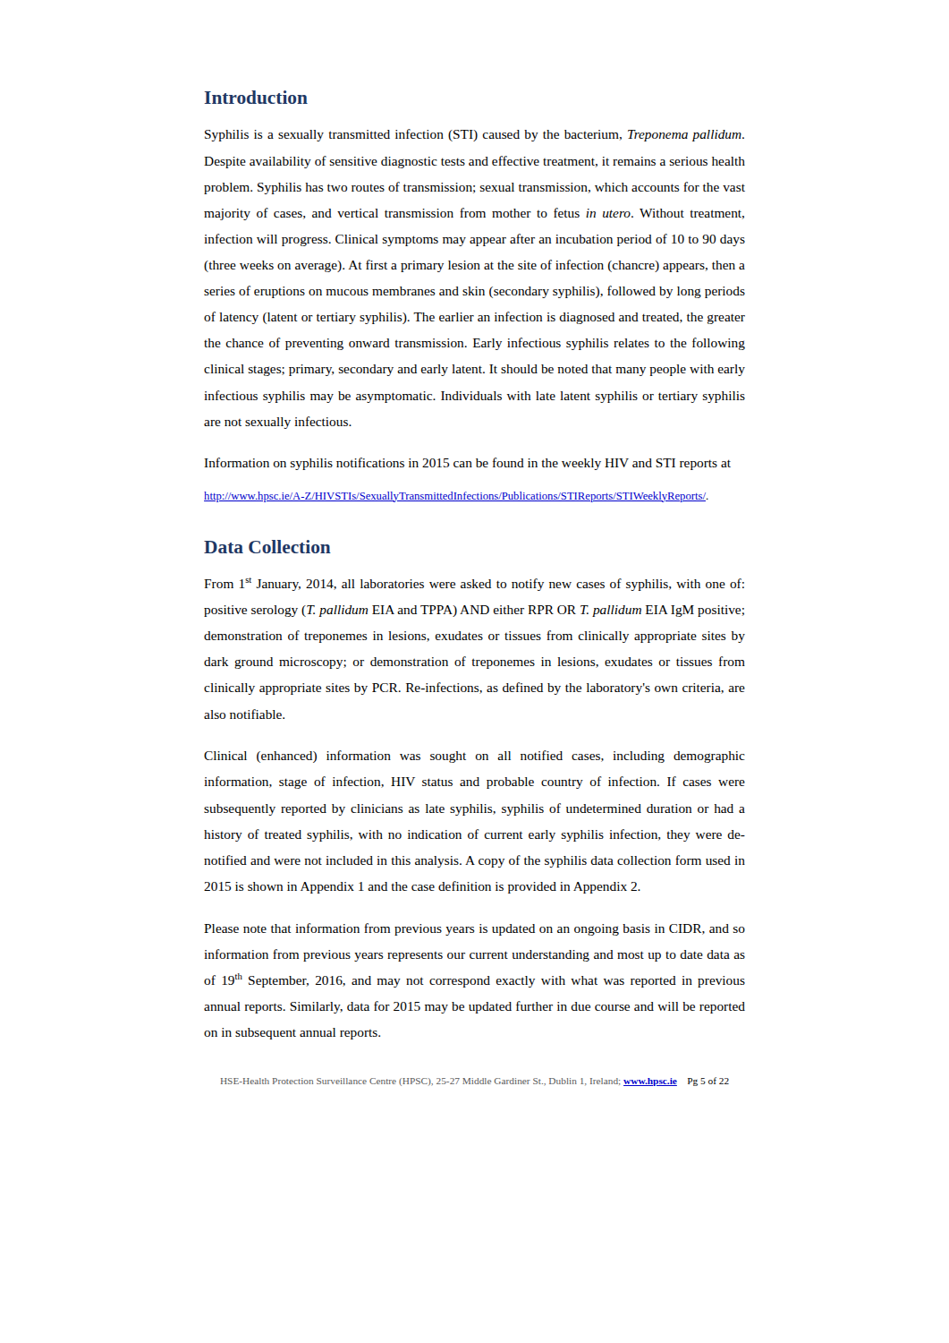Introduction
Syphilis is a sexually transmitted infection (STI) caused by the bacterium, Treponema pallidum. Despite availability of sensitive diagnostic tests and effective treatment, it remains a serious health problem. Syphilis has two routes of transmission; sexual transmission, which accounts for the vast majority of cases, and vertical transmission from mother to fetus in utero. Without treatment, infection will progress. Clinical symptoms may appear after an incubation period of 10 to 90 days (three weeks on average). At first a primary lesion at the site of infection (chancre) appears, then a series of eruptions on mucous membranes and skin (secondary syphilis), followed by long periods of latency (latent or tertiary syphilis). The earlier an infection is diagnosed and treated, the greater the chance of preventing onward transmission. Early infectious syphilis relates to the following clinical stages; primary, secondary and early latent. It should be noted that many people with early infectious syphilis may be asymptomatic. Individuals with late latent syphilis or tertiary syphilis are not sexually infectious.
Information on syphilis notifications in 2015 can be found in the weekly HIV and STI reports at
http://www.hpsc.ie/A-Z/HIVSTIs/SexuallyTransmittedInfections/Publications/STIReports/STIWeeklyReports/.
Data Collection
From 1st January, 2014, all laboratories were asked to notify new cases of syphilis, with one of: positive serology (T. pallidum EIA and TPPA) AND either RPR OR T. pallidum EIA IgM positive; demonstration of treponemes in lesions, exudates or tissues from clinically appropriate sites by dark ground microscopy; or demonstration of treponemes in lesions, exudates or tissues from clinically appropriate sites by PCR. Re-infections, as defined by the laboratory's own criteria, are also notifiable.
Clinical (enhanced) information was sought on all notified cases, including demographic information, stage of infection, HIV status and probable country of infection. If cases were subsequently reported by clinicians as late syphilis, syphilis of undetermined duration or had a history of treated syphilis, with no indication of current early syphilis infection, they were de-notified and were not included in this analysis. A copy of the syphilis data collection form used in 2015 is shown in Appendix 1 and the case definition is provided in Appendix 2.
Please note that information from previous years is updated on an ongoing basis in CIDR, and so information from previous years represents our current understanding and most up to date data as of 19th September, 2016, and may not correspond exactly with what was reported in previous annual reports. Similarly, data for 2015 may be updated further in due course and will be reported on in subsequent annual reports.
HSE-Health Protection Surveillance Centre (HPSC), 25-27 Middle Gardiner St., Dublin 1, Ireland; www.hpsc.ie Pg 5 of 22